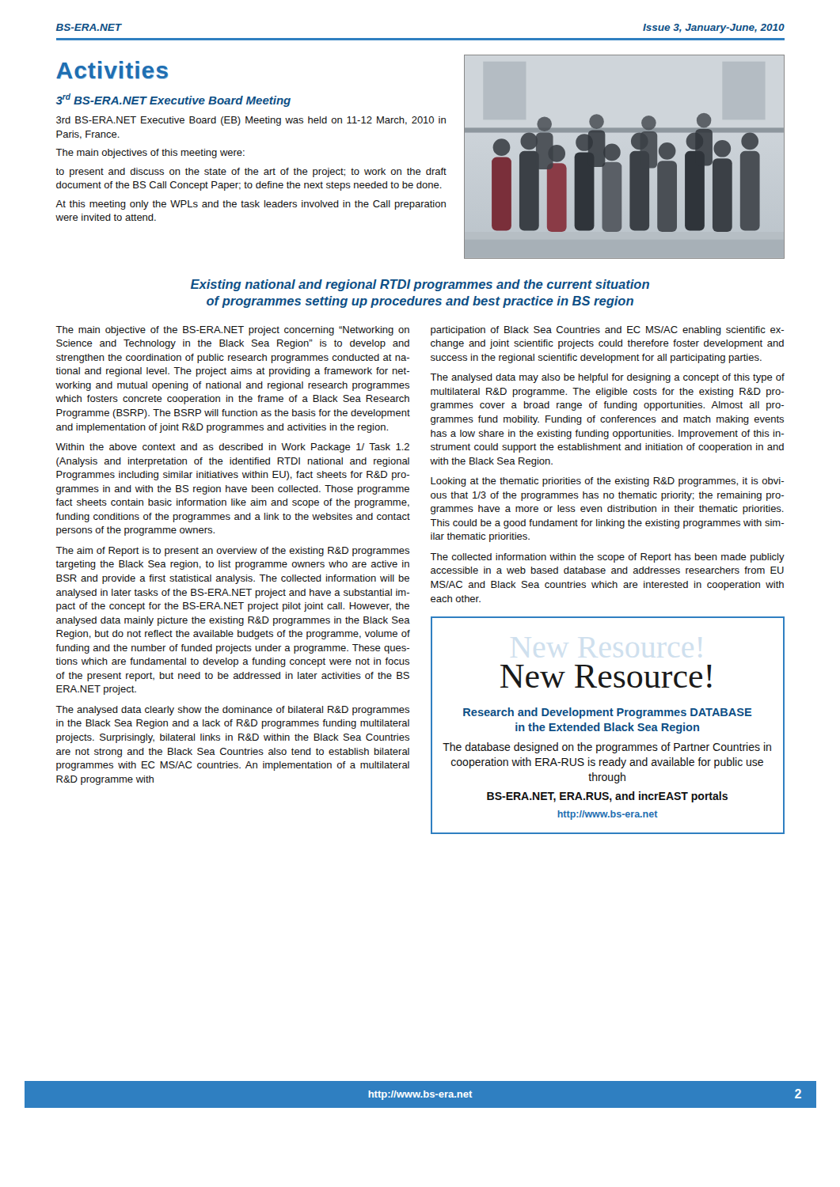BS-ERA.NET
Issue 3, January-June, 2010
Activities
3rd BS-ERA.NET Executive Board Meeting
3rd BS-ERA.NET Executive Board (EB) Meeting was held on 11-12 March, 2010 in Paris, France.
The main objectives of this meeting were:
to present and discuss on the state of the art of the project; to work on the draft document of the BS Call Concept Paper; to define the next steps needed to be done.
At this meeting only the WPLs and the task leaders involved in the Call preparation were invited to attend.
Existing national and regional RTDI programmes and the current situation
of programmes setting up procedures and best practice in BS region
The main objective of the BS-ERA.NET project concerning “Networking on Science and Technology in the Black Sea Region” is to develop and strengthen the coordination of public research programmes conducted at national and regional level. The project aims at providing a framework for networking and mutual opening of national and regional research programmes which fosters concrete cooperation in the frame of a Black Sea Research Programme (BSRP). The BSRP will function as the basis for the development and implementation of joint R&D programmes and activities in the region.
Within the above context and as described in Work Package 1/ Task 1.2 (Analysis and interpretation of the identified RTDI national and regional Programmes including similar initiatives within EU), fact sheets for R&D programmes in and with the BS region have been collected. Those programme fact sheets contain basic information like aim and scope of the programme, funding conditions of the programmes and a link to the websites and contact persons of the programme owners.
The aim of Report is to present an overview of the existing R&D programmes targeting the Black Sea region, to list programme owners who are active in BSR and provide a first statistical analysis. The collected information will be analysed in later tasks of the BS-ERA.NET project and have a substantial impact of the concept for the BS-ERA.NET project pilot joint call. However, the analysed data mainly picture the existing R&D programmes in the Black Sea Region, but do not reflect the available budgets of the programme, volume of funding and the number of funded projects under a programme. These questions which are fundamental to develop a funding concept were not in focus of the present report, but need to be addressed in later activities of the BS ERA.NET project.
The analysed data clearly show the dominance of bilateral R&D programmes in the Black Sea Region and a lack of R&D programmes funding multilateral projects. Surprisingly, bilateral links in R&D within the Black Sea Countries are not strong and the Black Sea Countries also tend to establish bilateral programmes with EC MS/AC countries. An implementation of a multilateral R&D programme with
participation of Black Sea Countries and EC MS/AC enabling scientific exchange and joint scientific projects could therefore foster development and success in the regional scientific development for all participating parties.
The analysed data may also be helpful for designing a concept of this type of multilateral R&D programme. The eligible costs for the existing R&D programmes cover a broad range of funding opportunities. Almost all programmes fund mobility. Funding of conferences and match making events has a low share in the existing funding opportunities. Improvement of this instrument could support the establishment and initiation of cooperation in and with the Black Sea Region.
Looking at the thematic priorities of the existing R&D programmes, it is obvious that 1/3 of the programmes has no thematic priority; the remaining programmes have a more or less even distribution in their thematic priorities. This could be a good fundament for linking the existing programmes with similar thematic priorities.
The collected information within the scope of Report has been made publicly accessible in a web based database and addresses researchers from EU MS/AC and Black Sea countries which are interested in cooperation with each other.
New Resource!
New Resource!
Research and Development Programmes DATABASE
in the Extended Black Sea Region
The database designed on the programmes of Partner Countries in cooperation with ERA-RUS is ready and available for public use through
BS-ERA.NET, ERA.RUS, and incrEAST portals
http://www.bs-era.net
http://www.bs-era.net 2